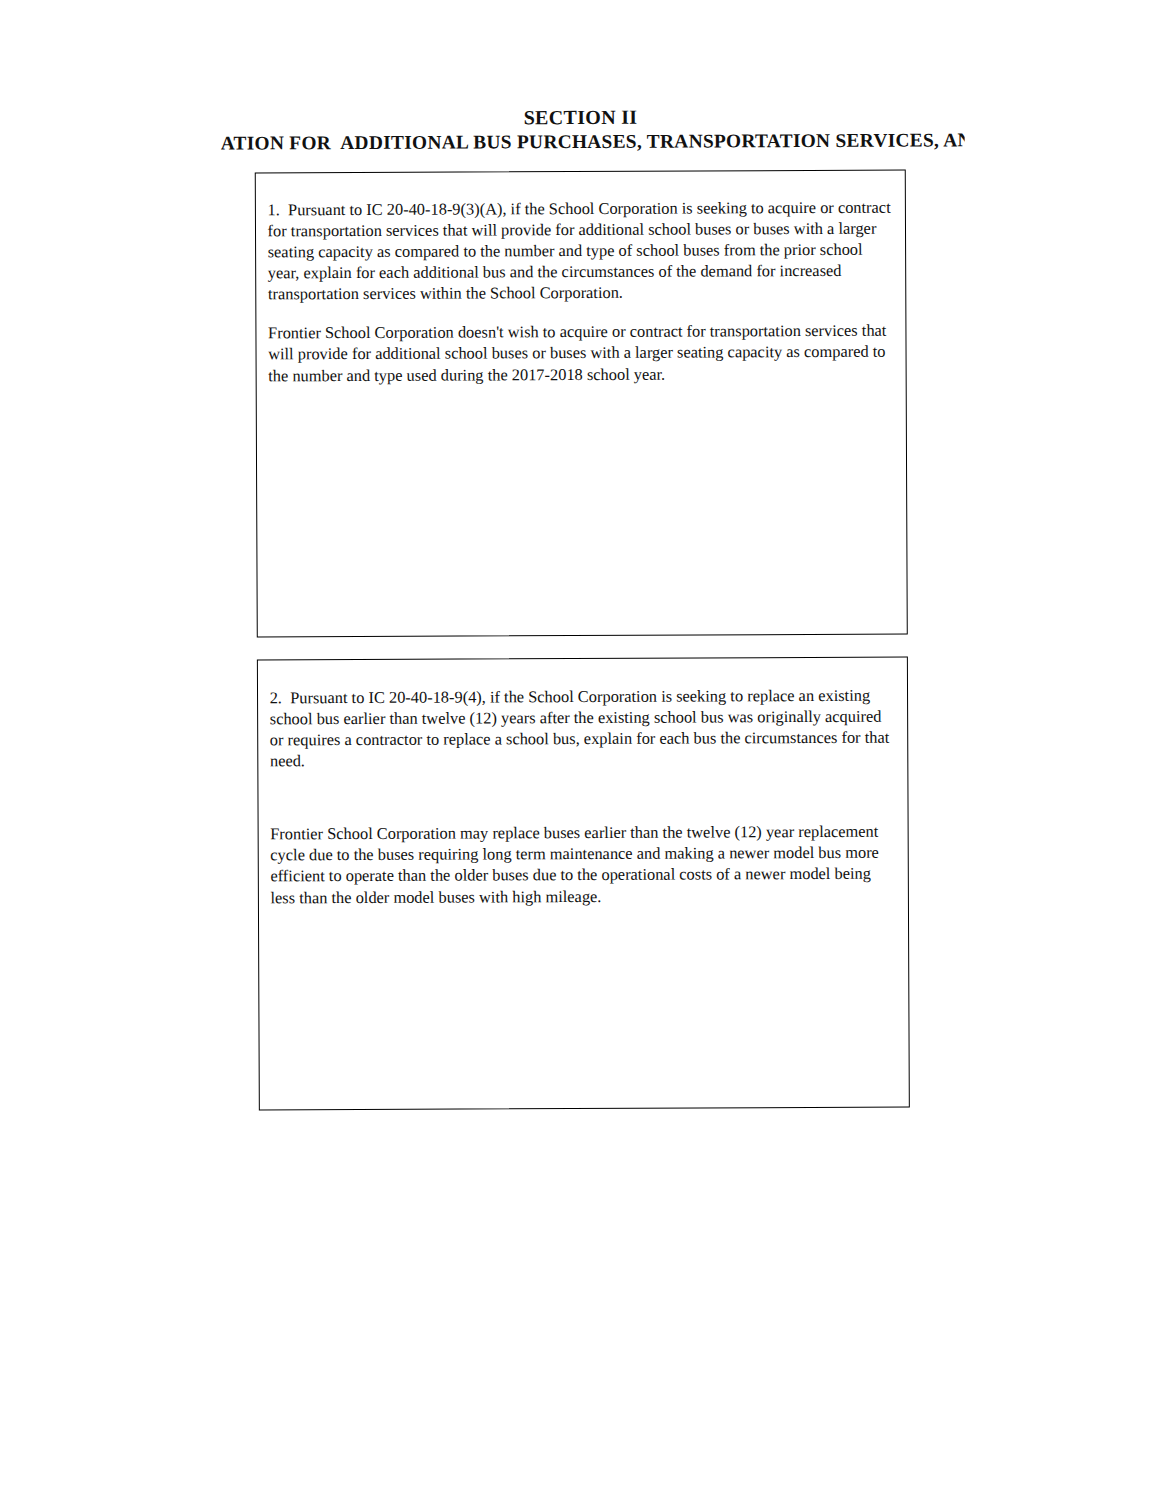SECTION II
ATION FOR ADDITIONAL BUS PURCHASES, TRANSPORTATION SERVICES, AND/OR EARLY BU
1. Pursuant to IC 20-40-18-9(3)(A), if the School Corporation is seeking to acquire or contract for transportation services that will provide for additional school buses or buses with a larger seating capacity as compared to the number and type of school buses from the prior school year, explain for each additional bus and the circumstances of the demand for increased transportation services within the School Corporation.
Frontier School Corporation doesn't wish to acquire or contract for transportation services that will provide for additional school buses or buses with a larger seating capacity as compared to the number and type used during the 2017-2018 school year.
2. Pursuant to IC 20-40-18-9(4), if the School Corporation is seeking to replace an existing school bus earlier than twelve (12) years after the existing school bus was originally acquired or requires a contractor to replace a school bus, explain for each bus the circumstances for that need.
Frontier School Corporation may replace buses earlier than the twelve (12) year replacement cycle due to the buses requiring long term maintenance and making a newer model bus more efficient to operate than the older buses due to the operational costs of a newer model being less than the older model buses with high mileage.